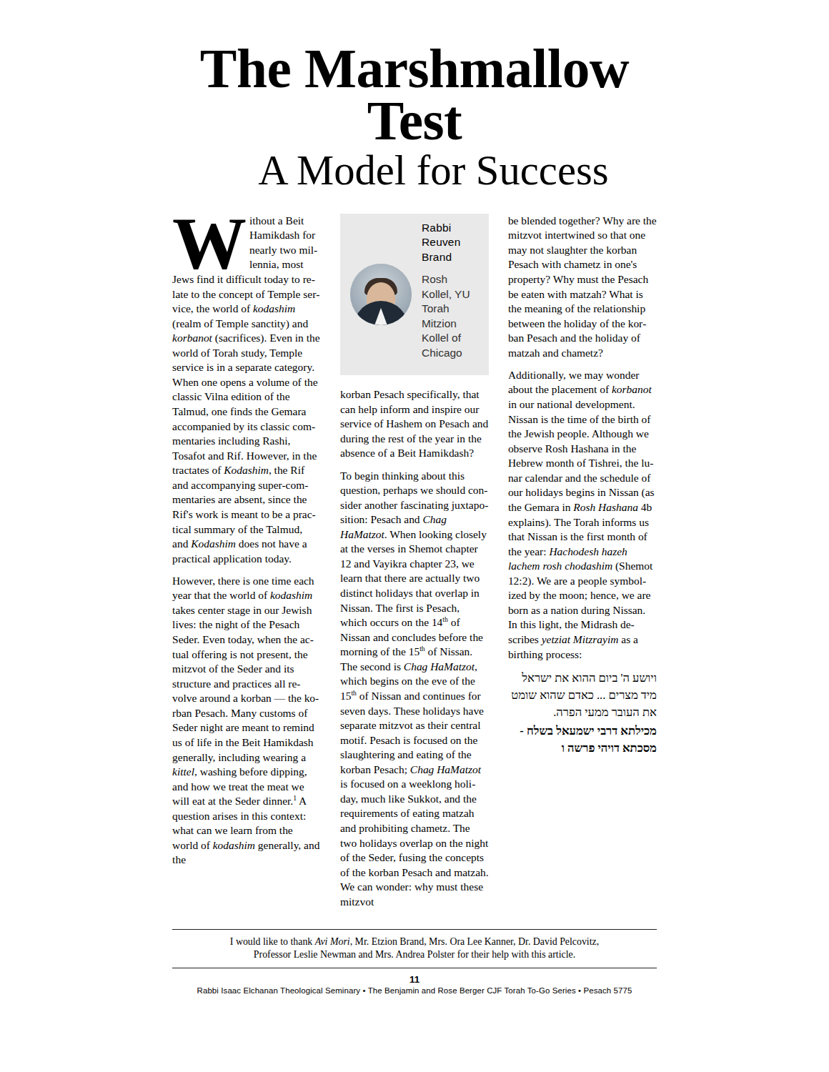The Marshmallow Test
A Model for Success
W
ithout a Beit Hamikdash for nearly two millennia, most Jews find it difficult today to relate to the concept of Temple service, the world of kodashim (realm of Temple sanctity) and korbanot (sacrifices). Even in the world of Torah study, Temple service is in a separate category. When one opens a volume of the classic Vilna edition of the Talmud, one finds the Gemara accompanied by its classic commentaries including Rashi, Tosafot and Rif. However, in the tractates of Kodashim, the Rif and accompanying super-commentaries are absent, since the Rif's work is meant to be a practical summary of the Talmud, and Kodashim does not have a practical application today.
However, there is one time each year that the world of kodashim takes center stage in our Jewish lives: the night of the Pesach Seder. Even today, when the actual offering is not present, the mitzvot of the Seder and its structure and practices all revolve around a korban — the korban Pesach. Many customs of Seder night are meant to remind us of life in the Beit Hamikdash generally, including wearing a kittel, washing before dipping, and how we treat the meat we will eat at the Seder dinner.1 A question arises in this context: what can we learn from the world of kodashim generally, and the
Rabbi Reuven Brand
Rosh Kollel, YU Torah Mitzion Kollel of Chicago
korban Pesach specifically, that can help inform and inspire our service of Hashem on Pesach and during the rest of the year in the absence of a Beit Hamikdash?
To begin thinking about this question, perhaps we should consider another fascinating juxtaposition: Pesach and Chag HaMatzot. When looking closely at the verses in Shemot chapter 12 and Vayikra chapter 23, we learn that there are actually two distinct holidays that overlap in Nissan. The first is Pesach, which occurs on the 14th of Nissan and concludes before the morning of the 15th of Nissan. The second is Chag HaMatzot, which begins on the eve of the 15th of Nissan and continues for seven days. These holidays have separate mitzvot as their central motif. Pesach is focused on the slaughtering and eating of the korban Pesach; Chag HaMatzot is focused on a weeklong holiday, much like Sukkot, and the requirements of eating matzah and prohibiting chametz. The two holidays overlap on the night of the Seder, fusing the concepts of the korban Pesach and matzah. We can wonder: why must these mitzvot
be blended together? Why are the mitzvot intertwined so that one may not slaughter the korban Pesach with chametz in one's property? Why must the Pesach be eaten with matzah? What is the meaning of the relationship between the holiday of the korban Pesach and the holiday of matzah and chametz?
Additionally, we may wonder about the placement of korbanot in our national development. Nissan is the time of the birth of the Jewish people. Although we observe Rosh Hashana in the Hebrew month of Tishrei, the lunar calendar and the schedule of our holidays begins in Nissan (as the Gemara in Rosh Hashana 4b explains). The Torah informs us that Nissan is the first month of the year: Hachodesh hazeh lachem rosh chodashim (Shemot 12:2). We are a people symbolized by the moon; hence, we are born as a nation during Nissan. In this light, the Midrash describes yetziat Mitzrayim as a birthing process:
ויושע ה' ביום ההוא את ישראל מיד מצרים ... כאדם שהוא שומט את העובר ממעי הפרה. מכילתא דרבי ישמעאל בשלח - מסכתא דויהי פרשה ו
I would like to thank Avi Mori, Mr. Etzion Brand, Mrs. Ora Lee Kanner, Dr. David Pelcovitz,
Professor Leslie Newman and Mrs. Andrea Polster for their help with this article.
11
Rabbi Isaac Elchanan Theological Seminary • The Benjamin and Rose Berger CJF Torah To-Go Series • Pesach 5775